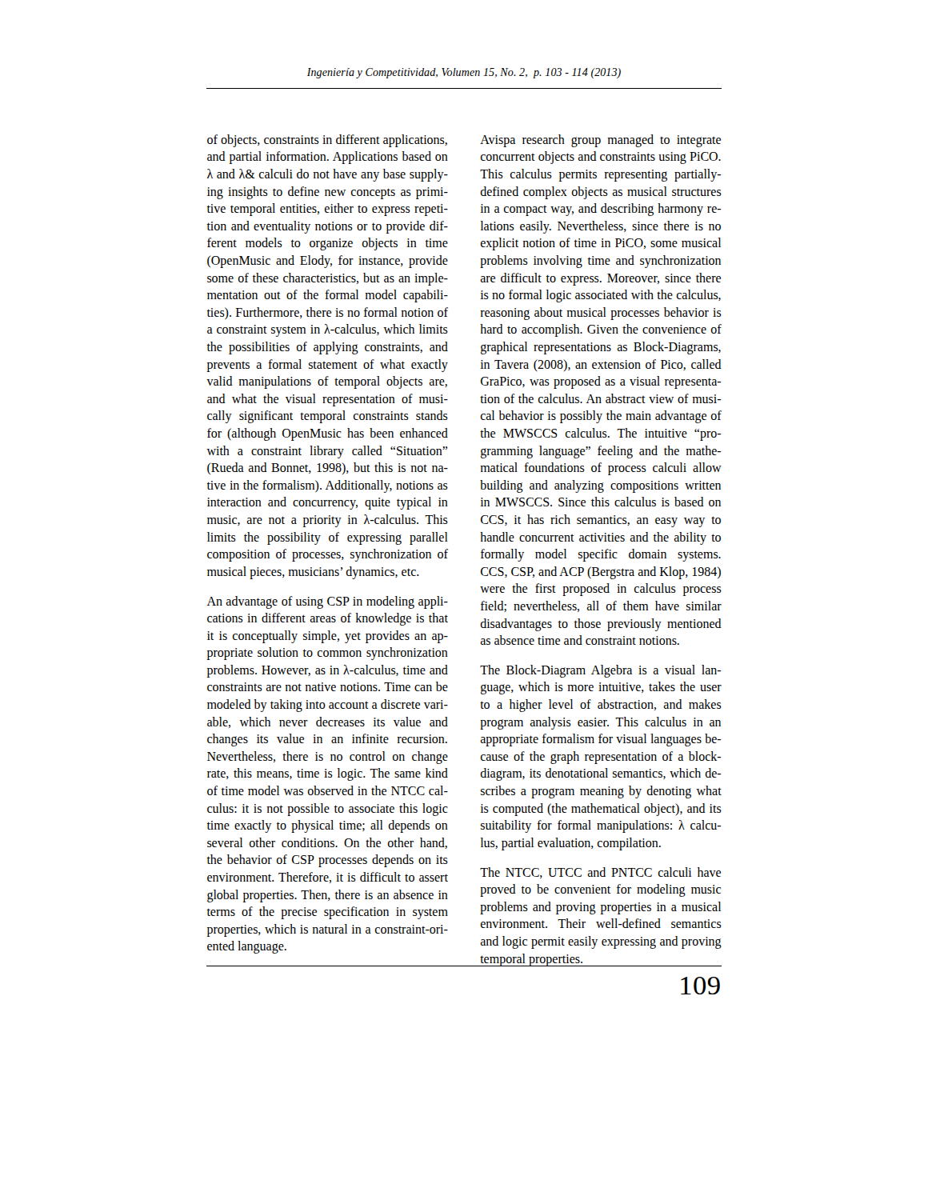Ingeniería y Competitividad, Volumen 15, No. 2, p. 103 - 114 (2013)
of objects, constraints in different applications, and partial information. Applications based on λ and λ& calculi do not have any base supplying insights to define new concepts as primitive temporal entities, either to express repetition and eventuality notions or to provide different models to organize objects in time (OpenMusic and Elody, for instance, provide some of these characteristics, but as an implementation out of the formal model capabilities). Furthermore, there is no formal notion of a constraint system in λ-calculus, which limits the possibilities of applying constraints, and prevents a formal statement of what exactly valid manipulations of temporal objects are, and what the visual representation of musically significant temporal constraints stands for (although OpenMusic has been enhanced with a constraint library called “Situation” (Rueda and Bonnet, 1998), but this is not native in the formalism). Additionally, notions as interaction and concurrency, quite typical in music, are not a priority in λ-calculus. This limits the possibility of expressing parallel composition of processes, synchronization of musical pieces, musicians’ dynamics, etc.
An advantage of using CSP in modeling applications in different areas of knowledge is that it is conceptually simple, yet provides an appropriate solution to common synchronization problems. However, as in λ-calculus, time and constraints are not native notions. Time can be modeled by taking into account a discrete variable, which never decreases its value and changes its value in an infinite recursion. Nevertheless, there is no control on change rate, this means, time is logic. The same kind of time model was observed in the NTCC calculus: it is not possible to associate this logic time exactly to physical time; all depends on several other conditions. On the other hand, the behavior of CSP processes depends on its environment. Therefore, it is difficult to assert global properties. Then, there is an absence in terms of the precise specification in system properties, which is natural in a constraint-oriented language.
Avispa research group managed to integrate concurrent objects and constraints using PiCO. This calculus permits representing partially-defined complex objects as musical structures in a compact way, and describing harmony relations easily. Nevertheless, since there is no explicit notion of time in PiCO, some musical problems involving time and synchronization are difficult to express. Moreover, since there is no formal logic associated with the calculus, reasoning about musical processes behavior is hard to accomplish. Given the convenience of graphical representations as Block-Diagrams, in Tavera (2008), an extension of Pico, called GraPico, was proposed as a visual representation of the calculus. An abstract view of musical behavior is possibly the main advantage of the MWSCCS calculus. The intuitive “programming language” feeling and the mathematical foundations of process calculi allow building and analyzing compositions written in MWSCCS. Since this calculus is based on CCS, it has rich semantics, an easy way to handle concurrent activities and the ability to formally model specific domain systems. CCS, CSP, and ACP (Bergstra and Klop, 1984) were the first proposed in calculus process field; nevertheless, all of them have similar disadvantages to those previously mentioned as absence time and constraint notions.
The Block-Diagram Algebra is a visual language, which is more intuitive, takes the user to a higher level of abstraction, and makes program analysis easier. This calculus in an appropriate formalism for visual languages because of the graph representation of a block-diagram, its denotational semantics, which describes a program meaning by denoting what is computed (the mathematical object), and its suitability for formal manipulations: λ calculus, partial evaluation, compilation.
The NTCC, UTCC and PNTCC calculi have proved to be convenient for modeling music problems and proving properties in a musical environment. Their well-defined semantics and logic permit easily expressing and proving temporal properties.
109